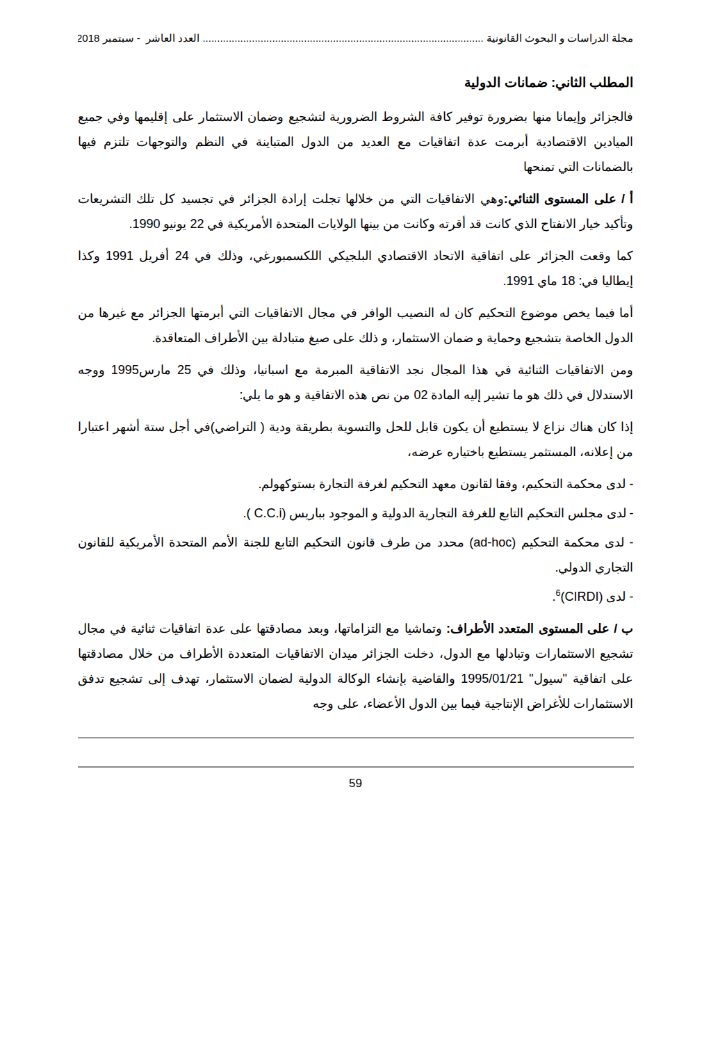مجلة الدراسات و البحوث القانونية ................................................................................................. العدد العاشر - سبتمبر 2018
المطلب الثاني: ضمانات الدولية
فالجزائر وإيمانا منها بضرورة توفير كافة الشروط الضرورية لتشجيع وضمان الاستثمار على إقليمها وفي جميع الميادين الاقتصادية أبرمت عدة اتفاقيات مع العديد من الدول المتباينة في النظم والتوجهات تلتزم فيها بالضمانات التي تمنحها
أ / على المستوى الثنائي: وهي الاتفاقيات التي من خلالها تجلت إرادة الجزائر في تجسيد كل تلك التشريعات وتأكيد خيار الانفتاح الذي كانت قد أقرته وكانت من بينها الولايات المتحدة الأمريكية في 22 يونيو 1990.
كما وقعت الجزائر على اتفاقية الاتحاد الاقتصادي البلجيكي اللكسمبورغي، وذلك في 24 أفريل 1991 وكذا إيطاليا في: 18 ماي 1991.
أما فيما يخص موضوع التحكيم كان له النصيب الوافر في مجال الاتفاقيات التي أبرمتها الجزائر مع غيرها من الدول الخاصة بتشجيع وحماية و ضمان الاستثمار، و ذلك على صيغ متبادلة بين الأطراف المتعاقدة.
ومن الاتفاقيات الثنائية في هذا المجال نجد الاتفاقية المبرمة مع اسبانيا، وذلك في 25 مارس1995 ووجه الاستدلال في ذلك هو ما تشير إليه المادة 02 من نص هذه الاتفاقية و هو ما يلي:
إذا كان هناك نزاع لا يستطيع أن يكون قابل للحل والتسوية بطريقة ودية ( التراضي)في أجل ستة أشهر اعتبارا من إعلانه، المستثمر يستطيع باختياره عرضه،
- لدى محكمة التحكيم، وفقا لقانون معهد التحكيم لغرفة التجارة بستوكهولم.
- لدى مجلس التحكيم التابع للغرفة التجارية الدولية و الموجود بباريس (C.C.i ).
- لدى محكمة التحكيم (ad-hoc) محدد من طرف قانون التحكيم التابع للجنة الأمم المتحدة الأمريكية للقانون التجاري الدولي.
- لدى (CIRDI)6.
ب / على المستوى المتعدد الأطراف: وتماشيا مع التزاماتها، وبعد مصادقتها على عدة اتفاقيات ثنائية في مجال تشجيع الاستثمارات وتبادلها مع الدول، دخلت الجزائر ميدان الاتفاقيات المتعددة الأطراف من خلال مصادقتها على اتفاقية "سيول" 1995/01/21 والقاضية بإنشاء الوكالة الدولية لضمان الاستثمار، تهدف إلى تشجيع تدفق الاستثمارات للأغراض الإنتاجية فيما بين الدول الأعضاء، على وجه
59